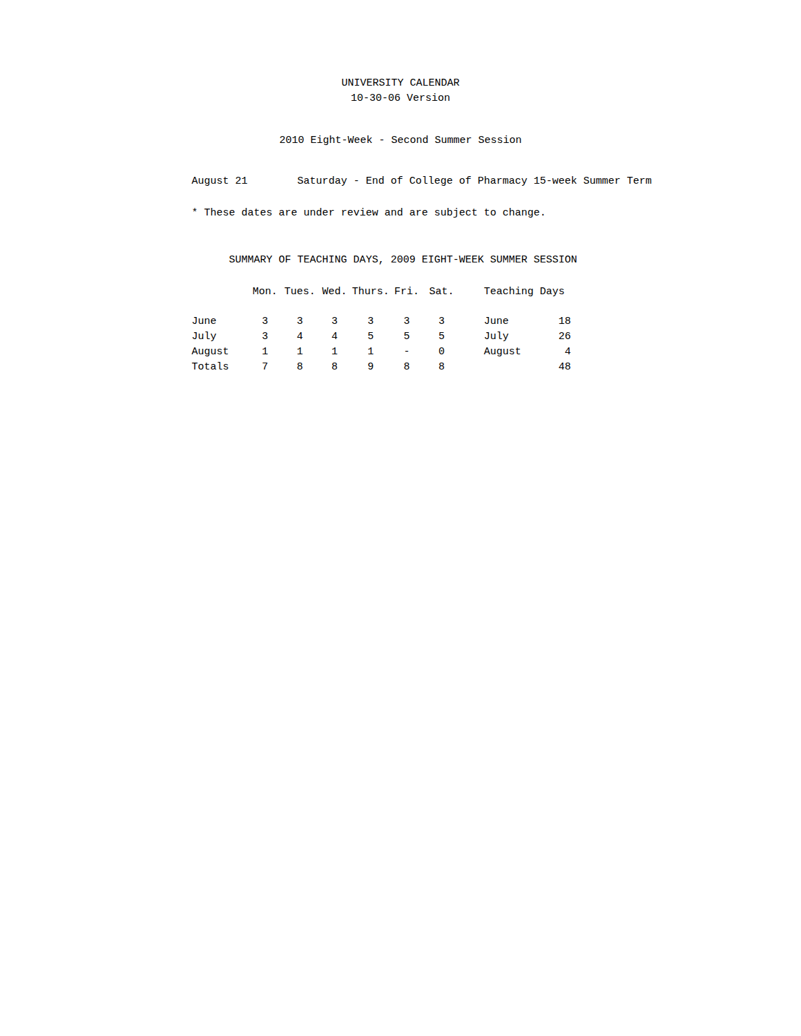UNIVERSITY CALENDAR
10-30-06 Version
2010 Eight-Week - Second Summer Session
August 21 Saturday - End of College of Pharmacy 15-week Summer Term
* These dates are under review and are subject to change.
SUMMARY OF TEACHING DAYS, 2009 EIGHT-WEEK SUMMER SESSION
| | Mon. | Tues. | Wed. | Thurs. | Fri. | Sat. | | Teaching Days |
| --- | --- | --- | --- | --- | --- | --- | --- | --- |
| June | 3 | 3 | 3 | 3 | 3 | 3 | | June | 18 |
| July | 3 | 4 | 4 | 5 | 5 | 5 | | July | 26 |
| August | 1 | 1 | 1 | 1 | - | 0 | | August | 4 |
| Totals | 7 | 8 | 8 | 9 | 8 | 8 | | | 48 |